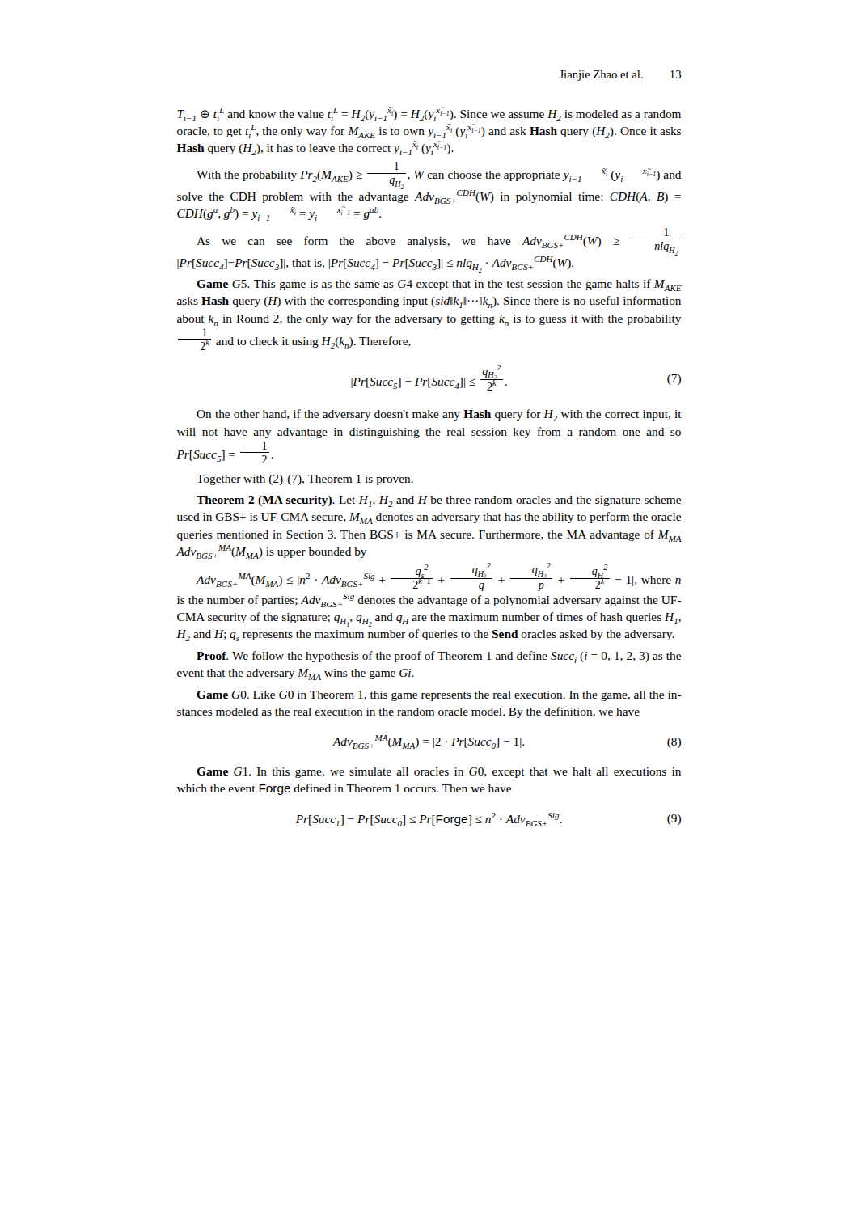Jianjie Zhao et al. 13
Ti−1 ⊕ tiL and know the value tiL = H2(yi−1~xi) = H2(yi~xi−1). Since we assume H2 is modeled as a random oracle, to get tiL, the only way for MAKE is to own yi−1~xi (yi~xi−1) and ask Hash query (H2). Once it asks Hash query (H2), it has to leave the correct yi−1~xi (yi~xi−1).
With the probability Pr2(MAKE) ≥ 1 qH2, W can choose the appropriate yi−1~xi (yi~xi−1) and solve the CDH problem with the advantage AdvBGS+CDH(W) in polynomial time: CDH(A, B) = CDH(ga, gb) = yi−1~xi = yi~xi−1 = gab.
As we can see form the above analysis, we have AdvBGS+CDH(W) ≥ 1 nlqH2|Pr[Succ4]−Pr[Succ3]|, that is, |Pr[Succ4] − Pr[Succ3]| ≤ nlqH2 · AdvBGS+CDH(W).
Game G5. This game is as the same as G4 except that in the test session the game halts if MAKE asks Hash query (H) with the corresponding input (sid‖k1‖···‖kn). Since there is no useful information about kn in Round 2, the only way for the adversary to getting kn is to guess it with the probability 12k and to check it using H2(kn). Therefore,
|Pr[Succ5] − Pr[Succ4]| ≤ qH222k. (7)
On the other hand, if the adversary doesn't make any Hash query for H2 with the correct input, it will not have any advantage in distinguishing the real session key from a random one and so Pr[Succ5] = 12.
Together with (2)-(7), Theorem 1 is proven.
Theorem 2 (MA security). Let H1, H2 and H be three random oracles and the signature scheme used in GBS+ is UF-CMA secure, MMA denotes an adversary that has the ability to perform the oracle queries mentioned in Section 3. Then BGS+ is MA secure. Furthermore, the MA advantage of MMA AdvBGS+MA(MMA) is upper bounded by
AdvBGS+MA(MMA) ≤ |n2 · AdvBGS+Sig + qs22k−1 + qH12 q + qH22 p + qH22λ − 1|, where n is the number of parties; AdvBGS+Sig denotes the advantage of a polynomial adversary against the UF-CMA security of the signature; qH1, qH2 and qH are the maximum number of times of hash queries H1, H2 and H; qs represents the maximum number of queries to the Send oracles asked by the adversary.
Proof. We follow the hypothesis of the proof of Theorem 1 and define Succi (i = 0, 1, 2, 3) as the event that the adversary MMA wins the game Gi.
Game G0. Like G0 in Theorem 1, this game represents the real execution. In the game, all the instances modeled as the real execution in the random oracle model. By the definition, we have
AdvBGS+MA(MMA) = |2 · Pr[Succ0] − 1|. (8)
Game G1. In this game, we simulate all oracles in G0, except that we halt all executions in which the event Forge defined in Theorem 1 occurs. Then we have
Pr[Succ1] − Pr[Succ0] ≤ Pr[Forge] ≤ n2 · AdvBGS+Sig. (9)